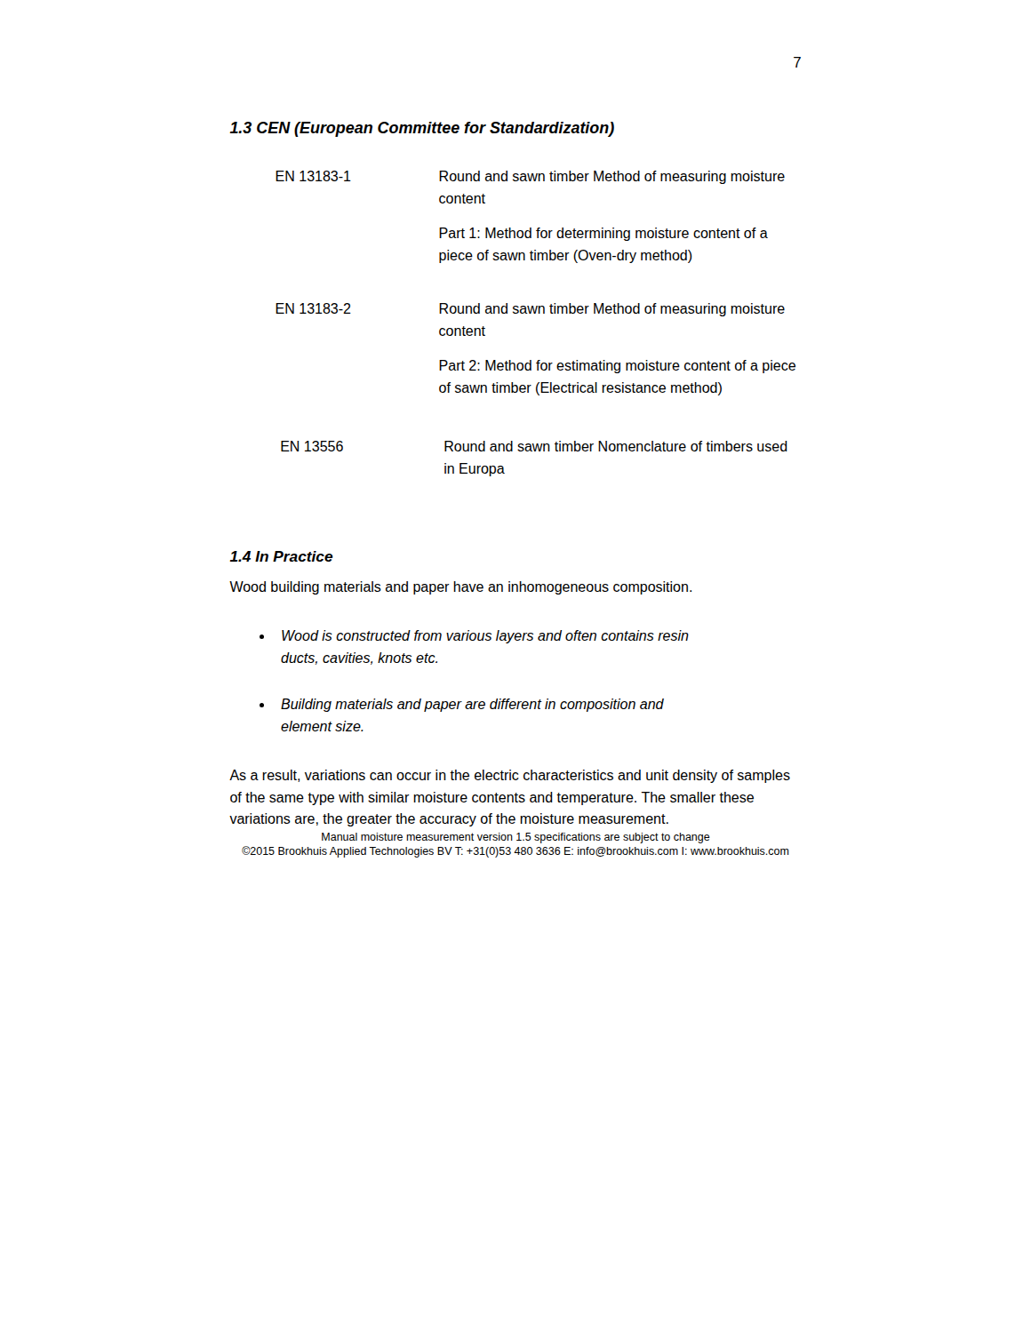7
1.3 CEN (European Committee for Standardization)
EN 13183-1
Round and sawn timber Method of measuring moisture content
Part 1: Method for determining moisture content of a piece of sawn timber (Oven-dry method)
EN 13183-2
Round and sawn timber Method of measuring moisture content
Part 2: Method for estimating moisture content of a piece of sawn timber (Electrical resistance method)
EN 13556
Round and sawn timber Nomenclature of timbers used in Europa
1.4 In Practice
Wood building materials and paper have an inhomogeneous composition.
Wood is constructed from various layers and often contains resin ducts, cavities, knots etc.
Building materials and paper are different in composition and element size.
As a result, variations can occur in the electric characteristics and unit density of samples of the same type with similar moisture contents and temperature. The smaller these variations are, the greater the accuracy of the moisture measurement.
Manual moisture measurement version 1.5 specifications are subject to change
©2015 Brookhuis Applied Technologies BV T: +31(0)53 480 3636 E: info@brookhuis.com I: www.brookhuis.com